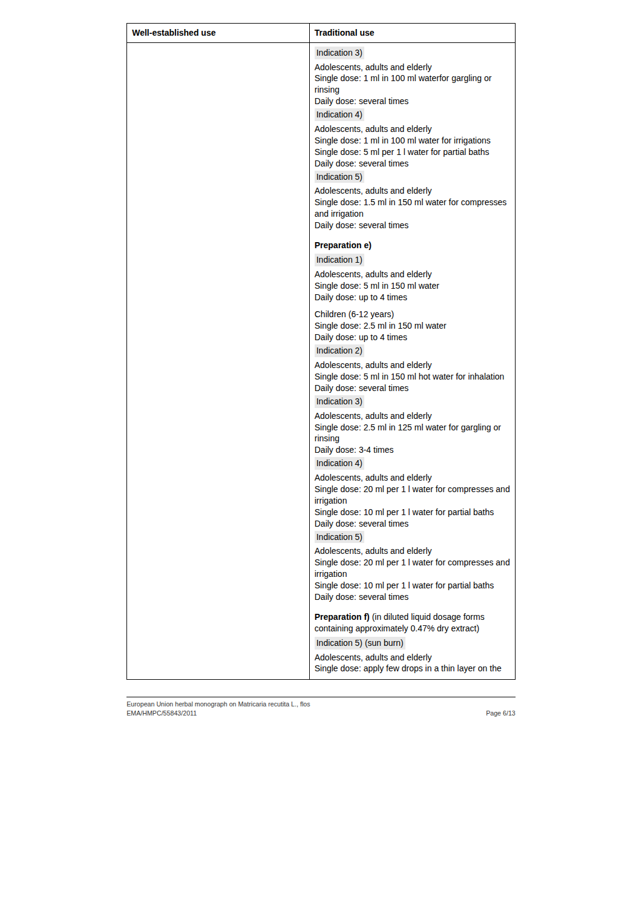| Well-established use | Traditional use |
| --- | --- |
| | Indication 3) Adolescents, adults and elderly Single dose: 1 ml in 100 ml waterfor gargling or rinsing Daily dose: several times Indication 4) Adolescents, adults and elderly Single dose: 1 ml in 100 ml water for irrigations Single dose: 5 ml per 1 l water for partial baths Daily dose: several times Indication 5) Adolescents, adults and elderly Single dose: 1.5 ml in 150 ml water for compresses and irrigation Daily dose: several times Preparation e) Indication 1) Adolescents, adults and elderly Single dose: 5 ml in 150 ml water Daily dose: up to 4 times Children (6-12 years) Single dose: 2.5 ml in 150 ml water Daily dose: up to 4 times Indication 2) Adolescents, adults and elderly Single dose: 5 ml in 150 ml hot water for inhalation Daily dose: several times Indication 3) Adolescents, adults and elderly Single dose: 2.5 ml in 125 ml water for gargling or rinsing Daily dose: 3-4 times Indication 4) Adolescents, adults and elderly Single dose: 20 ml per 1 l water for compresses and irrigation Single dose: 10 ml per 1 l water for partial baths Daily dose: several times Indication 5) Adolescents, adults and elderly Single dose: 20 ml per 1 l water for compresses and irrigation Single dose: 10 ml per 1 l water for partial baths Daily dose: several times Preparation f) (in diluted liquid dosage forms containing approximately 0.47% dry extract) Indication 5) (sun burn) Adolescents, adults and elderly Single dose: apply few drops in a thin layer on the |
European Union herbal monograph on Matricaria recutita L., flos
EMA/HMPC/55843/2011
Page 6/13